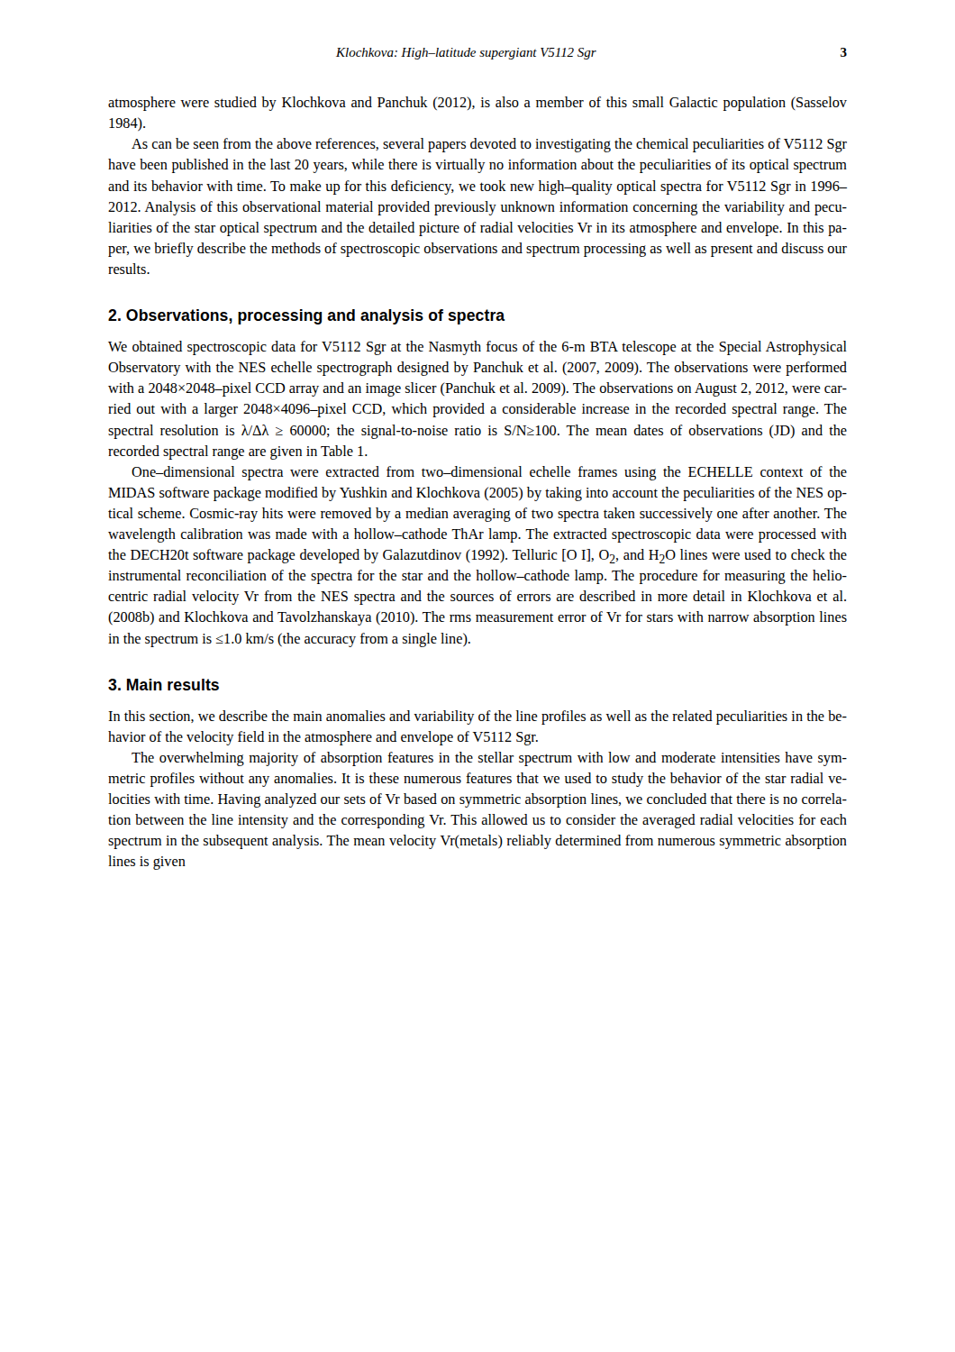Klochkova: High–latitude supergiant V5112 Sgr 3
atmosphere were studied by Klochkova and Panchuk (2012), is also a member of this small Galactic population (Sasselov 1984).
As can be seen from the above references, several papers devoted to investigating the chemical peculiarities of V5112 Sgr have been published in the last 20 years, while there is virtually no information about the peculiarities of its optical spectrum and its behavior with time. To make up for this deficiency, we took new high–quality optical spectra for V5112 Sgr in 1996–2012. Analysis of this observational material provided previously unknown information concerning the variability and peculiarities of the star optical spectrum and the detailed picture of radial velocities Vr in its atmosphere and envelope. In this paper, we briefly describe the methods of spectroscopic observations and spectrum processing as well as present and discuss our results.
2. Observations, processing and analysis of spectra
We obtained spectroscopic data for V5112 Sgr at the Nasmyth focus of the 6-m BTA telescope at the Special Astrophysical Observatory with the NES echelle spectrograph designed by Panchuk et al. (2007, 2009). The observations were performed with a 2048×2048–pixel CCD array and an image slicer (Panchuk et al. 2009). The observations on August 2, 2012, were carried out with a larger 2048×4096–pixel CCD, which provided a considerable increase in the recorded spectral range. The spectral resolution is λ/Δλ ≥ 60000; the signal-to-noise ratio is S/N≥100. The mean dates of observations (JD) and the recorded spectral range are given in Table 1.
One–dimensional spectra were extracted from two–dimensional echelle frames using the ECHELLE context of the MIDAS software package modified by Yushkin and Klochkova (2005) by taking into account the peculiarities of the NES optical scheme. Cosmic-ray hits were removed by a median averaging of two spectra taken successively one after another. The wavelength calibration was made with a hollow–cathode ThAr lamp. The extracted spectroscopic data were processed with the DECH20t software package developed by Galazutdinov (1992). Telluric [O I], O2, and H2O lines were used to check the instrumental reconciliation of the spectra for the star and the hollow–cathode lamp. The procedure for measuring the heliocentric radial velocity Vr from the NES spectra and the sources of errors are described in more detail in Klochkova et al. (2008b) and Klochkova and Tavolzhanskaya (2010). The rms measurement error of Vr for stars with narrow absorption lines in the spectrum is ≤1.0 km/s (the accuracy from a single line).
3. Main results
In this section, we describe the main anomalies and variability of the line profiles as well as the related peculiarities in the behavior of the velocity field in the atmosphere and envelope of V5112 Sgr.
The overwhelming majority of absorption features in the stellar spectrum with low and moderate intensities have symmetric profiles without any anomalies. It is these numerous features that we used to study the behavior of the star radial velocities with time. Having analyzed our sets of Vr based on symmetric absorption lines, we concluded that there is no correlation between the line intensity and the corresponding Vr. This allowed us to consider the averaged radial velocities for each spectrum in the subsequent analysis. The mean velocity Vr(metals) reliably determined from numerous symmetric absorption lines is given